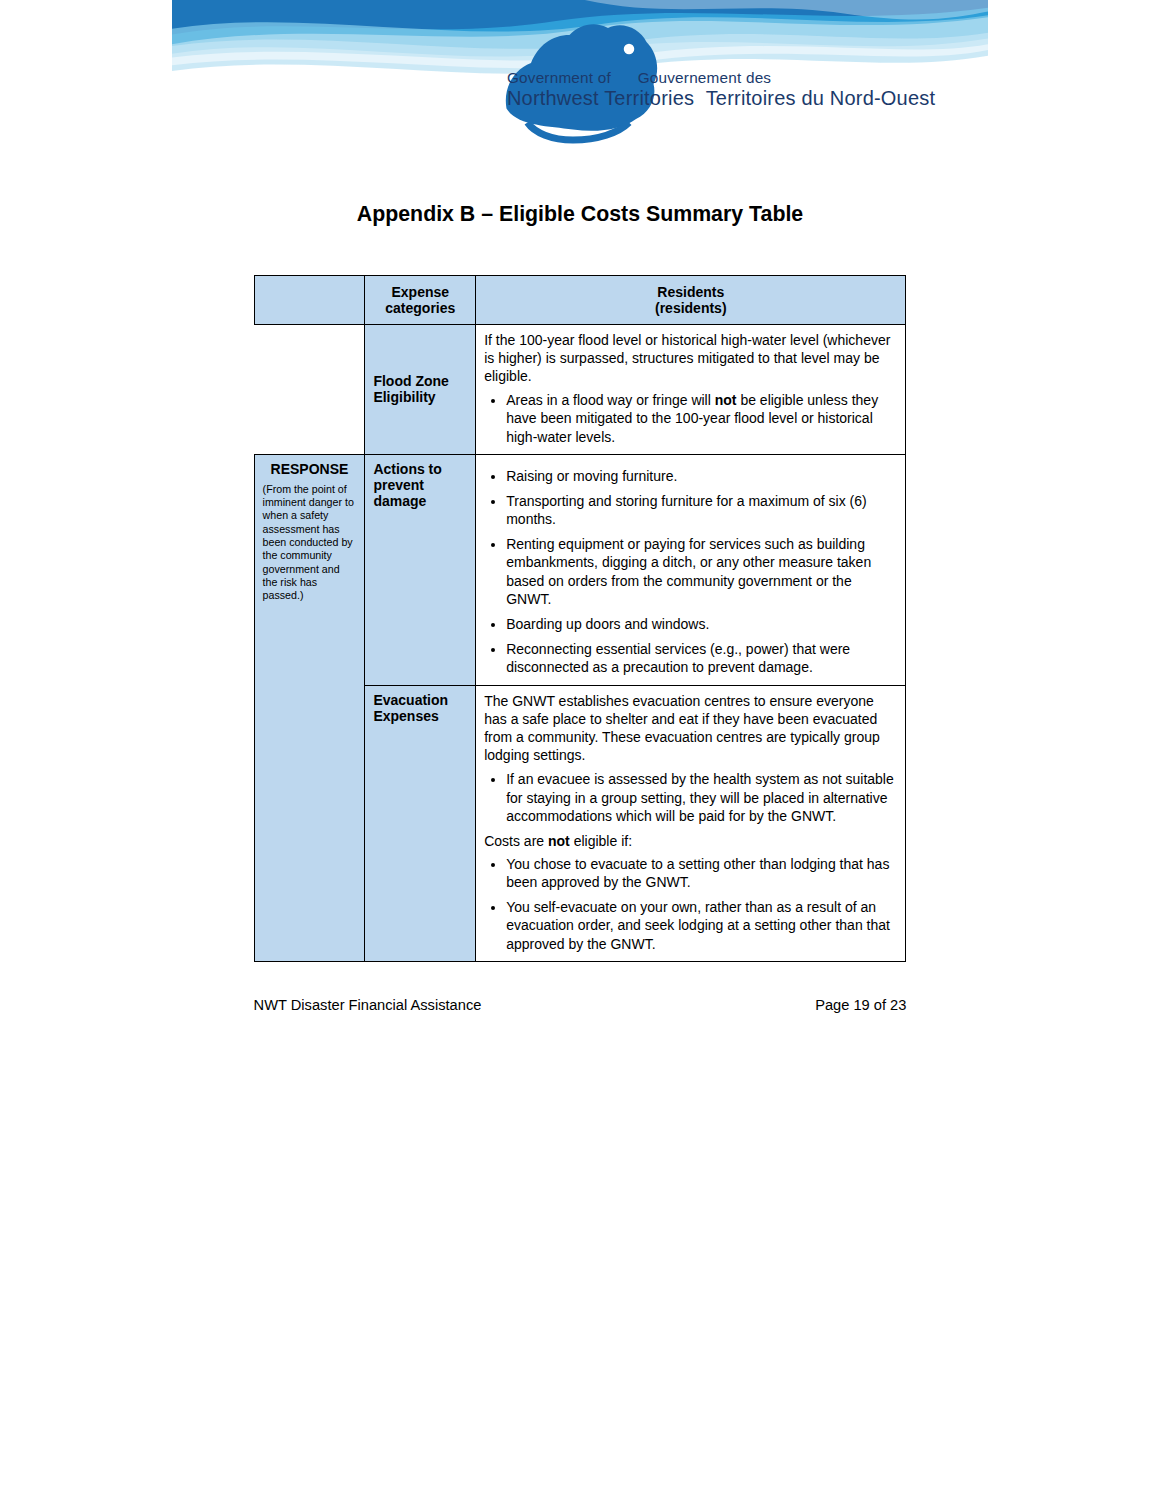Government of Gouvernement des
Northwest Territories Territoires du Nord-Ouest
Appendix B – Eligible Costs Summary Table
| | Expense categories | Residents (residents) |
| --- | --- | --- |
| | Flood Zone Eligibility | If the 100-year flood level or historical high-water level (whichever is higher) is surpassed, structures mitigated to that level may be eligible. Areas in a flood way or fringe will not be eligible unless they have been mitigated to the 100-year flood level or historical high-water levels. |
| RESPONSE (From the point of imminent danger to when a safety assessment has been conducted by the community government and the risk has passed.) | Actions to prevent damage | Raising or moving furniture. Transporting and storing furniture for a maximum of six (6) months. Renting equipment or paying for services such as building embankments, digging a ditch, or any other measure taken based on orders from the community government or the GNWT. Boarding up doors and windows. Reconnecting essential services (e.g., power) that were disconnected as a precaution to prevent damage. |
| Evacuation Expenses | The GNWT establishes evacuation centres to ensure everyone has a safe place to shelter and eat if they have been evacuated from a community. These evacuation centres are typically group lodging settings. If an evacuee is assessed by the health system as not suitable for staying in a group setting, they will be placed in alternative accommodations which will be paid for by the GNWT. Costs are not eligible if: You chose to evacuate to a setting other than lodging that has been approved by the GNWT. You self-evacuate on your own, rather than as a result of an evacuation order, and seek lodging at a setting other than that approved by the GNWT. |
NWT Disaster Financial Assistance
Page 19 of 23